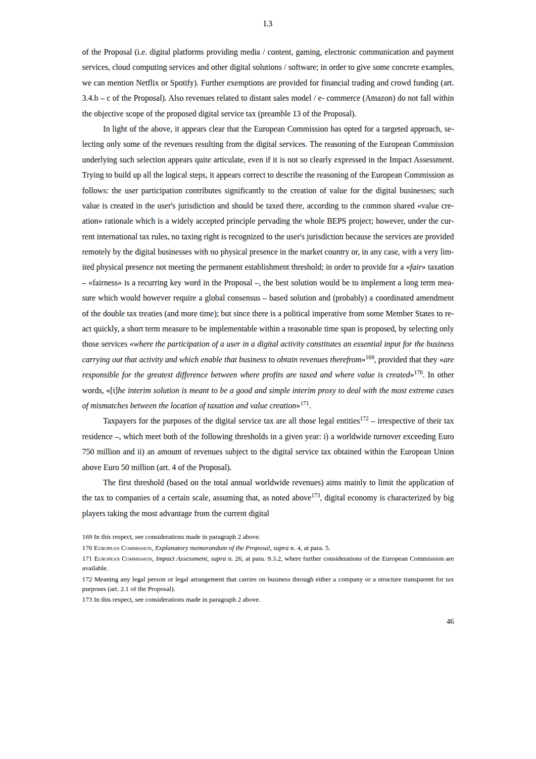I.3
of the Proposal (i.e. digital platforms providing media / content, gaming, electronic communication and payment services, cloud computing services and other digital solutions / software; in order to give some concrete examples, we can mention Netflix or Spotify). Further exemptions are provided for financial trading and crowd funding (art. 3.4.b – c of the Proposal). Also revenues related to distant sales model / e- commerce (Amazon) do not fall within the objective scope of the proposed digital service tax (preamble 13 of the Proposal).
In light of the above, it appears clear that the European Commission has opted for a targeted approach, selecting only some of the revenues resulting from the digital services. The reasoning of the European Commission underlying such selection appears quite articulate, even if it is not so clearly expressed in the Impact Assessment. Trying to build up all the logical steps, it appears correct to describe the reasoning of the European Commission as follows: the user participation contributes significantly to the creation of value for the digital businesses; such value is created in the user's jurisdiction and should be taxed there, according to the common shared «value creation» rationale which is a widely accepted principle pervading the whole BEPS project; however, under the current international tax rules, no taxing right is recognized to the user's jurisdiction because the services are provided remotely by the digital businesses with no physical presence in the market country or, in any case, with a very limited physical presence not meeting the permanent establishment threshold; in order to provide for a «fair» taxation – «fairness» is a recurring key word in the Proposal –, the best solution would be to implement a long term measure which would however require a global consensus – based solution and (probably) a coordinated amendment of the double tax treaties (and more time); but since there is a political imperative from some Member States to react quickly, a short term measure to be implementable within a reasonable time span is proposed, by selecting only those services «where the participation of a user in a digital activity constitutes an essential input for the business carrying out that activity and which enable that business to obtain revenues therefrom»169, provided that they «are responsible for the greatest difference between where profits are taxed and where value is created»170. In other words, «[t]he interim solution is meant to be a good and simple interim proxy to deal with the most extreme cases of mismatches between the location of taxation and value creation»171.
Taxpayers for the purposes of the digital service tax are all those legal entities172 – irrespective of their tax residence –, which meet both of the following thresholds in a given year: i) a worldwide turnover exceeding Euro 750 million and ii) an amount of revenues subject to the digital service tax obtained within the European Union above Euro 50 million (art. 4 of the Proposal).
The first threshold (based on the total annual worldwide revenues) aims mainly to limit the application of the tax to companies of a certain scale, assuming that, as noted above173, digital economy is characterized by big players taking the most advantage from the current digital
169 In this respect, see considerations made in paragraph 2 above.
170 European Commission, Explanatory memorandum of the Proposal, supra n. 4, at para. 5.
171 European Commission, Impact Assessment, supra n. 26, at para. 9.3.2, where further considerations of the European Commission are available.
172 Meaning any legal person or legal arrangement that carries on business through either a company or a structure transparent for tax purposes (art. 2.1 of the Proposal).
173 In this respect, see considerations made in paragraph 2 above.
46